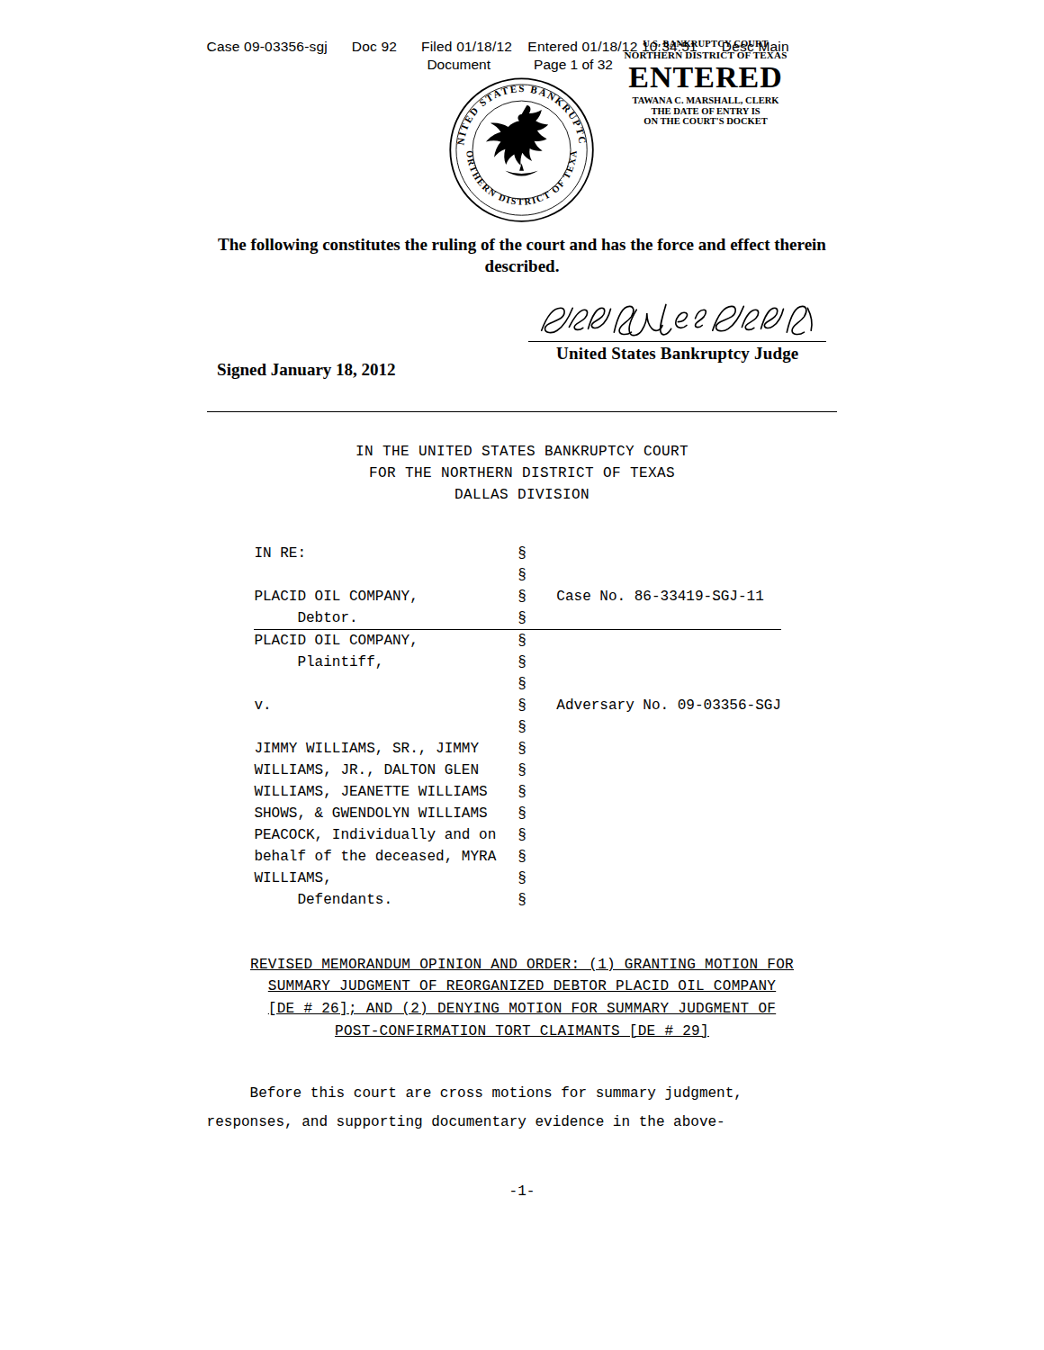Case 09-03356-sgj Doc 92 Filed 01/18/12 Entered 01/18/12 10:34:51 Desc Main
Document Page 1 of 32
U.S. BANKRUPTCY COURT
NORTHERN DISTRICT OF TEXAS
ENTERED
TAWANA C. MARSHALL, CLERK
THE DATE OF ENTRY IS
ON THE COURT'S DOCKET
UNITED STATES BANKRUPTCY NORTHERN DISTRICT OF TEXAS
The following constitutes the ruling of the court and has the force and effect therein described.
United States Bankruptcy Judge
Signed January 18, 2012
IN THE UNITED STATES BANKRUPTCY COURT
FOR THE NORTHERN DISTRICT OF TEXAS
DALLAS DIVISION
| IN RE: | § | |
| | § | |
| PLACID OIL COMPANY, | § | Case No. 86-33419-SGJ-11 |
| Debtor. | § | |
| PLACID OIL COMPANY, | § | |
| Plaintiff, | § | |
| | § | |
| v. | § | Adversary No. 09-03356-SGJ |
| | § | |
| JIMMY WILLIAMS, SR., JIMMY | § | |
| WILLIAMS, JR., DALTON GLEN | § | |
| WILLIAMS, JEANETTE WILLIAMS | § | |
| SHOWS, & GWENDOLYN WILLIAMS | § | |
| PEACOCK, Individually and on | § | |
| behalf of the deceased, MYRA | § | |
| WILLIAMS, | § | |
| Defendants. | § | |
REVISED MEMORANDUM OPINION AND ORDER: (1) GRANTING MOTION FOR
SUMMARY JUDGMENT OF REORGANIZED DEBTOR PLACID OIL COMPANY
[DE # 26]; AND (2) DENYING MOTION FOR SUMMARY JUDGMENT OF
POST-CONFIRMATION TORT CLAIMANTS [DE # 29]
Before this court are cross motions for summary judgment, responses, and supporting documentary evidence in the above-
-1-